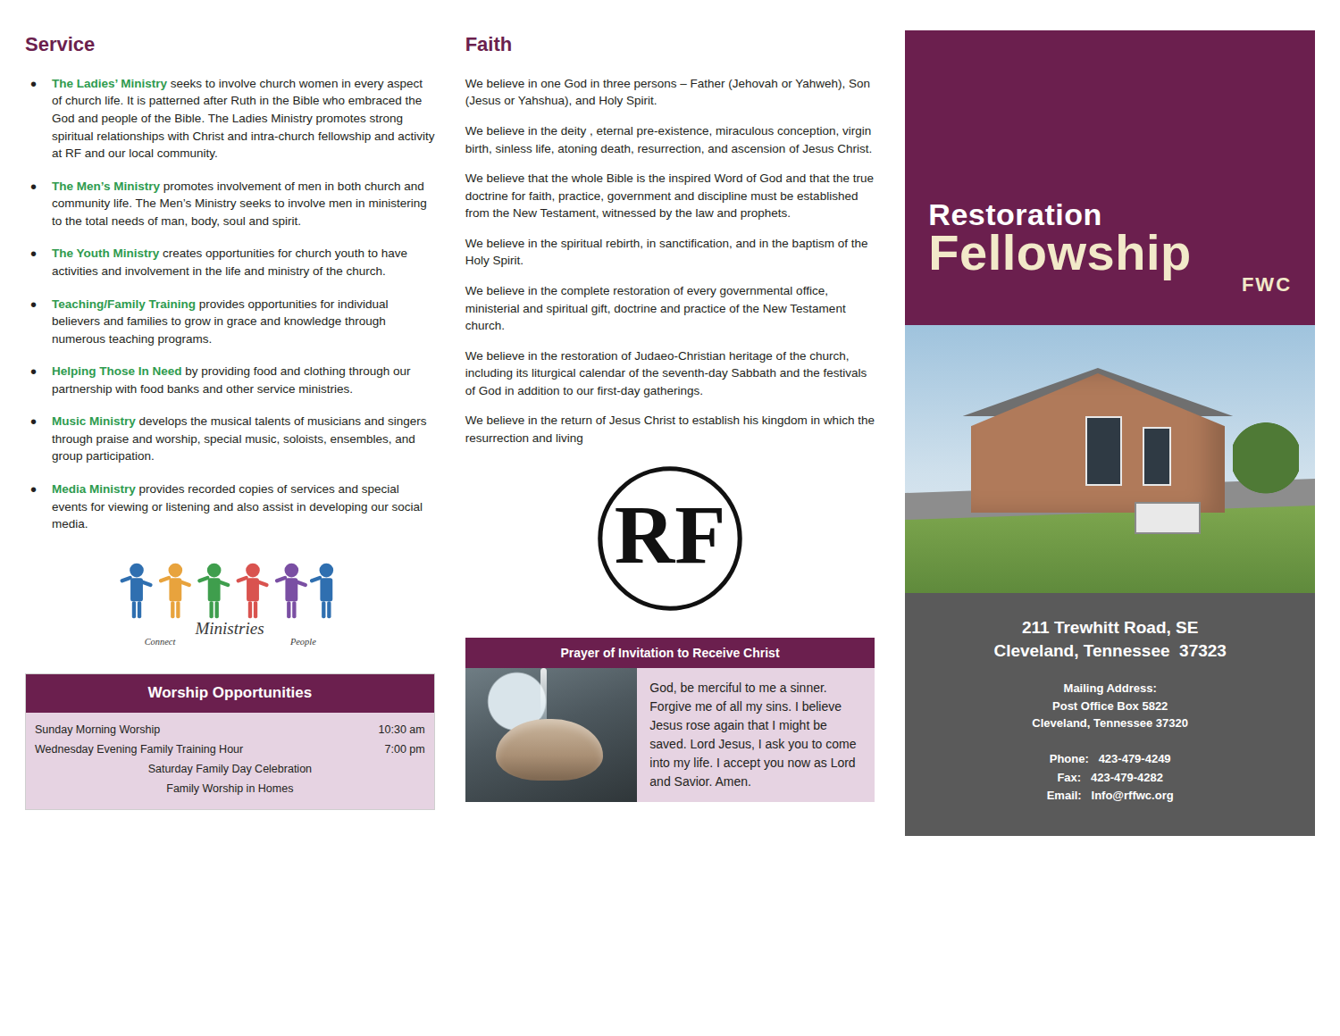Service
The Ladies’ Ministry seeks to involve church women in every aspect of church life. It is patterned after Ruth in the Bible who embraced the God and people of the Bible. The Ladies Ministry promotes strong spiritual relationships with Christ and intra-church fellowship and activity at RF and our local community.
The Men’s Ministry promotes involvement of men in both church and community life. The Men’s Ministry seeks to involve men in ministering to the total needs of man, body, soul and spirit.
The Youth Ministry creates opportunities for church youth to have activities and involvement in the life and ministry of the church.
Teaching/Family Training provides opportunities for individual believers and families to grow in grace and knowledge through numerous teaching programs.
Helping Those In Need by providing food and clothing through our partnership with food banks and other service ministries.
Music Ministry develops the musical talents of musicians and singers through praise and worship, special music, soloists, ensembles, and group participation.
Media Ministry provides recorded copies of services and special events for viewing or listening and also assist in developing our social media.
Ministries Connect People
Worship Opportunities
Sunday Morning Worship 10:30 am
Wednesday Evening Family Training Hour 7:00 pm
Saturday Family Day Celebration
Family Worship in Homes
Faith
We believe in one God in three persons – Father (Jehovah or Yahweh), Son (Jesus or Yahshua), and Holy Spirit.
We believe in the deity , eternal pre-existence, miraculous conception, virgin birth, sinless life, atoning death, resurrection, and ascension of Jesus Christ.
We believe that the whole Bible is the inspired Word of God and that the true doctrine for faith, practice, government and discipline must be established from the New Testament, witnessed by the law and prophets.
We believe in the spiritual rebirth, in sanctification, and in the baptism of the Holy Spirit.
We believe in the complete restoration of every governmental office, ministerial and spiritual gift, doctrine and practice of the New Testament church.
We believe in the restoration of Judaeo-Christian heritage of the church, including its liturgical calendar of the seventh-day Sabbath and the festivals of God in addition to our first-day gatherings.
We believe in the return of Jesus Christ to establish his kingdom in which the resurrection and living
RF
Prayer of Invitation to Receive Christ
God, be merciful to me a sinner. Forgive me of all my sins. I believe Jesus rose again that I might be saved. Lord Jesus, I ask you to come into my life. I accept you now as Lord and Savior. Amen.
Restoration Fellowship FWC
211 Trewhitt Road, SE
Cleveland, Tennessee 37323
Mailing Address:
Post Office Box 5822
Cleveland, Tennessee 37320
Phone: 423-479-4249
Fax: 423-479-4282
Email: Info@rffwc.org